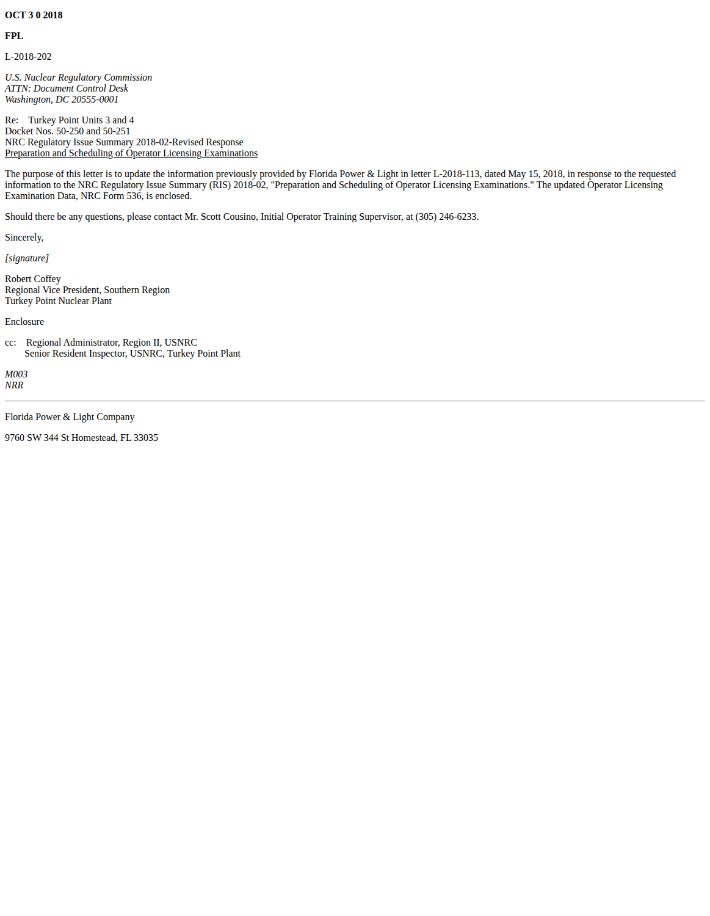OCT 3 0 2018
FPL
L-2018-202
U.S. Nuclear Regulatory Commission
ATTN: Document Control Desk
Washington, DC 20555-0001
Re: Turkey Point Units 3 and 4
Docket Nos. 50-250 and 50-251
NRC Regulatory Issue Summary 2018-02-Revised Response
Preparation and Scheduling of Operator Licensing Examinations
The purpose of this letter is to update the information previously provided by Florida Power & Light in letter L-2018-113, dated May 15, 2018, in response to the requested information to the NRC Regulatory Issue Summary (RIS) 2018-02, "Preparation and Scheduling of Operator Licensing Examinations." The updated Operator Licensing Examination Data, NRC Form 536, is enclosed.
Should there be any questions, please contact Mr. Scott Cousino, Initial Operator Training Supervisor, at (305) 246-6233.
Sincerely,
[signature]
Robert Coffey
Regional Vice President, Southern Region
Turkey Point Nuclear Plant
Enclosure
cc: Regional Administrator, Region II, USNRC
Senior Resident Inspector, USNRC, Turkey Point Plant
M003
NRR
Florida Power & Light Company
9760 SW 344 St Homestead, FL 33035